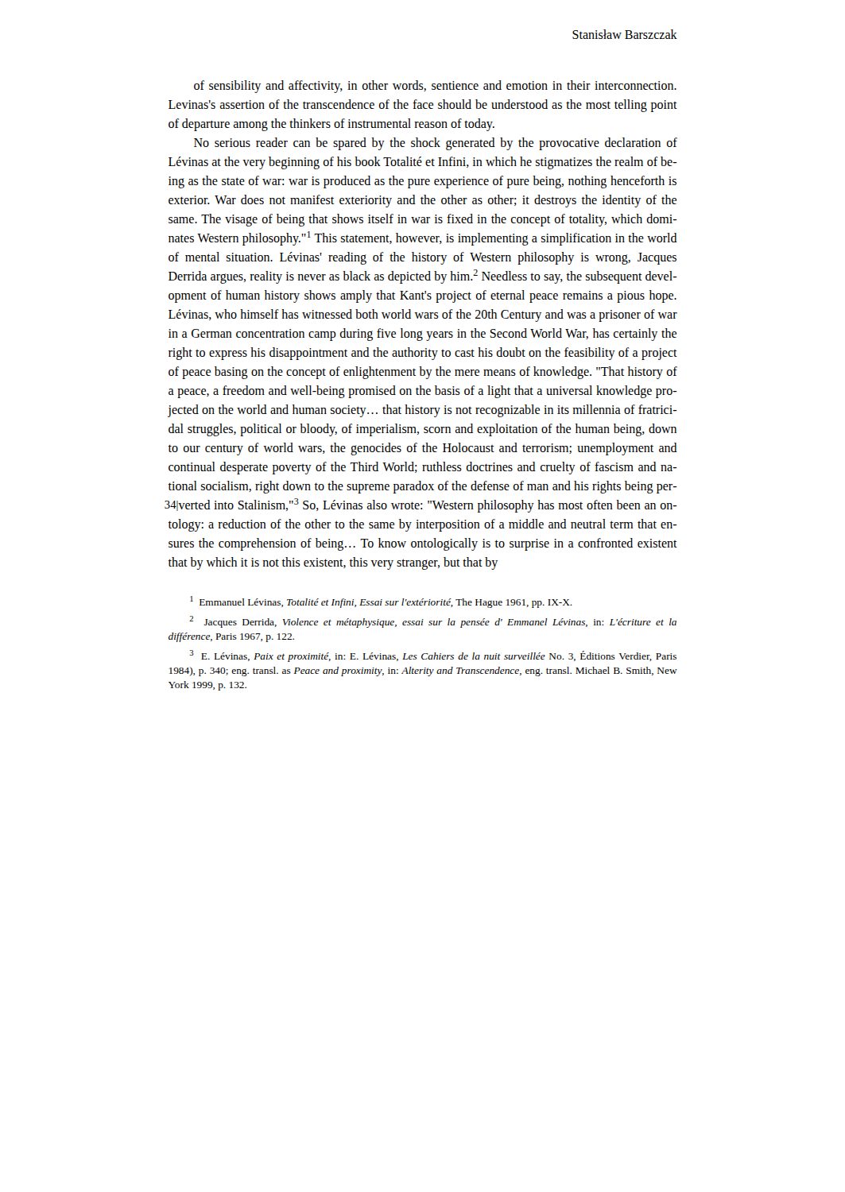Stanisław Barszczak
of sensibility and affectivity, in other words, sentience and emotion in their interconnection. Levinas's assertion of the transcendence of the face should be understood as the most telling point of departure among the thinkers of instrumental reason of today.
No serious reader can be spared by the shock generated by the provocative declaration of Lévinas at the very beginning of his book Totalité et Infini, in which he stigmatizes the realm of being as the state of war: war is produced as the pure experience of pure being, nothing henceforth is exterior. War does not manifest exteriority and the other as other; it destroys the identity of the same. The visage of being that shows itself in war is fixed in the concept of totality, which dominates Western philosophy."1 This statement, however, is implementing a simplification in the world of mental situation. Lévinas' reading of the history of Western philosophy is wrong, Jacques Derrida argues, reality is never as black as depicted by him.2 Needless to say, the subsequent development of human history shows amply that Kant's project of eternal peace remains a pious hope. Lévinas, who himself has witnessed both world wars of the 20th Century and was a prisoner of war in a German concentration camp during five long years in the Second World War, has certainly the right to express his disappointment and the authority to cast his doubt on the feasibility of a project of peace basing on the concept of enlightenment by the mere means of knowledge. "That history of a peace, a freedom and well-being promised on the basis of a light that a universal knowledge projected on the world and human society… that history is not recognizable in its millennia of fratricidal struggles, political or bloody, of imperialism, scorn and exploitation of the human being, down to our century of world wars, the genocides of the Holocaust and terrorism; unemployment and continual desperate poverty of the Third World; ruthless doctrines and cruelty of fascism and national socialism, right down to the supreme paradox of the defense of man and his rights being perverted into Stalinism,"3 So, Lévinas also wrote: 34|"Western philosophy has most often been an ontology: a reduction of the other to the same by interposition of a middle and neutral term that ensures the comprehension of being… To know ontologically is to surprise in a confronted existent that by which it is not this existent, this very stranger, but that by
1 Emmanuel Lévinas, Totalité et Infini, Essai sur l'extériorité, The Hague 1961, pp. IX-X.
2 Jacques Derrida, Violence et métaphysique, essai sur la pensée d' Emmanel Lévinas, in: L'écriture et la différence, Paris 1967, p. 122.
3 E. Lévinas, Paix et proximité, in: E. Lévinas, Les Cahiers de la nuit surveillée No. 3, Éditions Verdier, Paris 1984), p. 340; eng. transl. as Peace and proximity, in: Alterity and Transcendence, eng. transl. Michael B. Smith, New York 1999, p. 132.